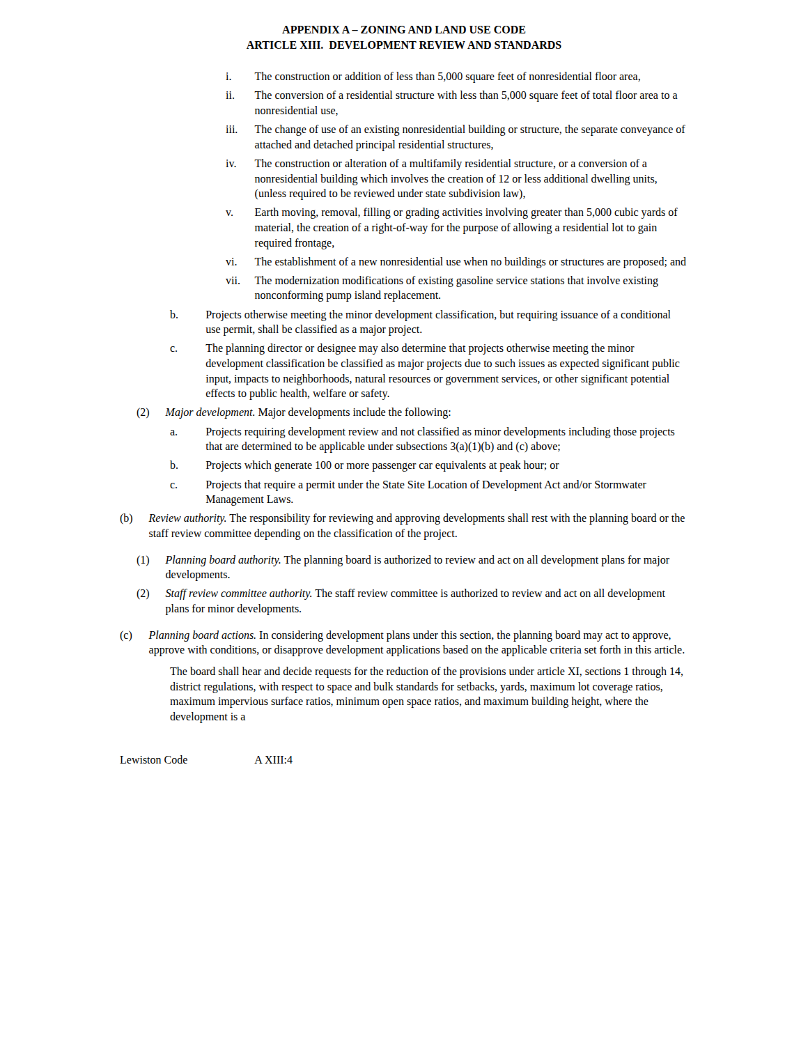APPENDIX A – ZONING AND LAND USE CODE
ARTICLE XIII. DEVELOPMENT REVIEW AND STANDARDS
i.
The construction or addition of less than 5,000 square feet of nonresidential floor area,
ii.
The conversion of a residential structure with less than 5,000 square feet of total floor area to a nonresidential use,
iii.
The change of use of an existing nonresidential building or structure, the separate conveyance of attached and detached principal residential structures,
iv.
The construction or alteration of a multifamily residential structure, or a conversion of a nonresidential building which involves the creation of 12 or less additional dwelling units, (unless required to be reviewed under state subdivision law),
v.
Earth moving, removal, filling or grading activities involving greater than 5,000 cubic yards of material, the creation of a right-of-way for the purpose of allowing a residential lot to gain required frontage,
vi.
The establishment of a new nonresidential use when no buildings or structures are proposed; and
vii.
The modernization modifications of existing gasoline service stations that involve existing nonconforming pump island replacement.
b.
Projects otherwise meeting the minor development classification, but requiring issuance of a conditional use permit, shall be classified as a major project.
c.
The planning director or designee may also determine that projects otherwise meeting the minor development classification be classified as major projects due to such issues as expected significant public input, impacts to neighborhoods, natural resources or government services, or other significant potential effects to public health, welfare or safety.
(2)
Major development. Major developments include the following:
a.
Projects requiring development review and not classified as minor developments including those projects that are determined to be applicable under subsections 3(a)(1)(b) and (c) above;
b.
Projects which generate 100 or more passenger car equivalents at peak hour; or
c.
Projects that require a permit under the State Site Location of Development Act and/or Stormwater Management Laws.
(b)
Review authority. The responsibility for reviewing and approving developments shall rest with the planning board or the staff review committee depending on the classification of the project.
(1)
Planning board authority. The planning board is authorized to review and act on all development plans for major developments.
(2)
Staff review committee authority. The staff review committee is authorized to review and act on all development plans for minor developments.
(c)
Planning board actions. In considering development plans under this section, the planning board may act to approve, approve with conditions, or disapprove development applications based on the applicable criteria set forth in this article.
The board shall hear and decide requests for the reduction of the provisions under article XI, sections 1 through 14, district regulations, with respect to space and bulk standards for setbacks, yards, maximum lot coverage ratios, maximum impervious surface ratios, minimum open space ratios, and maximum building height, where the development is a
Lewiston Code
A XIII:4